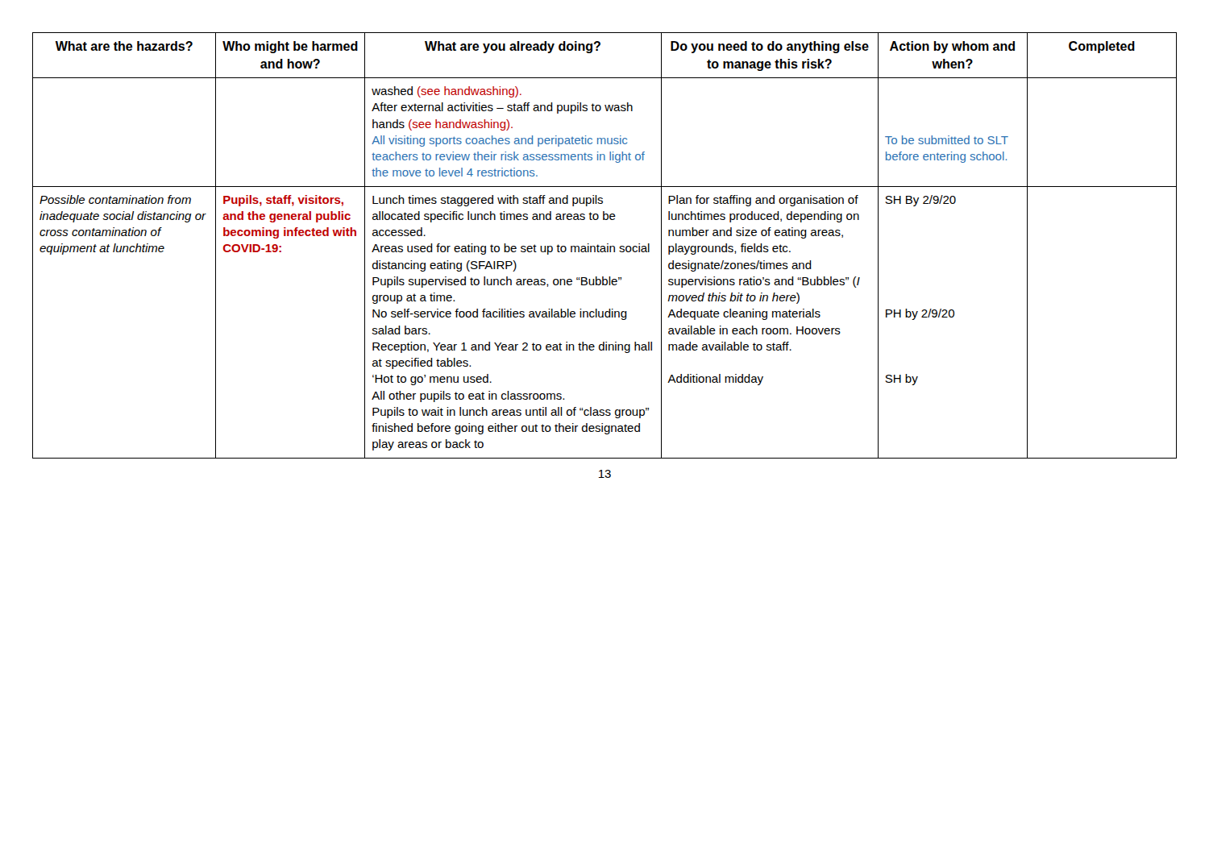| What are the hazards? | Who might be harmed and how? | What are you already doing? | Do you need to do anything else to manage this risk? | Action by whom and when? | Completed |
| --- | --- | --- | --- | --- | --- |
| | | washed (see handwashing). After external activities – staff and pupils to wash hands (see handwashing). All visiting sports coaches and peripatetic music teachers to review their risk assessments in light of the move to level 4 restrictions. | | To be submitted to SLT before entering school. | |
| Possible contamination from inadequate social distancing or cross contamination of equipment at lunchtime | Pupils, staff, visitors, and the general public becoming infected with COVID-19: | Lunch times staggered with staff and pupils allocated specific lunch times and areas to be accessed. Areas used for eating to be set up to maintain social distancing eating (SFAIRP) Pupils supervised to lunch areas, one “Bubble” group at a time. No self-service food facilities available including salad bars. Reception, Year 1 and Year 2 to eat in the dining hall at specified tables. ‘Hot to go’ menu used. All other pupils to eat in classrooms. Pupils to wait in lunch areas until all of “class group” finished before going either out to their designated play areas or back to | Plan for staffing and organisation of lunchtimes produced, depending on number and size of eating areas, playgrounds, fields etc. designate/zones/times and supervisions ratio’s and “Bubbles” ( I moved this bit to in here ) Adequate cleaning materials available in each room. Hoovers made available to staff. Additional midday | SH By 2/9/20 PH by 2/9/20 SH by | |
13